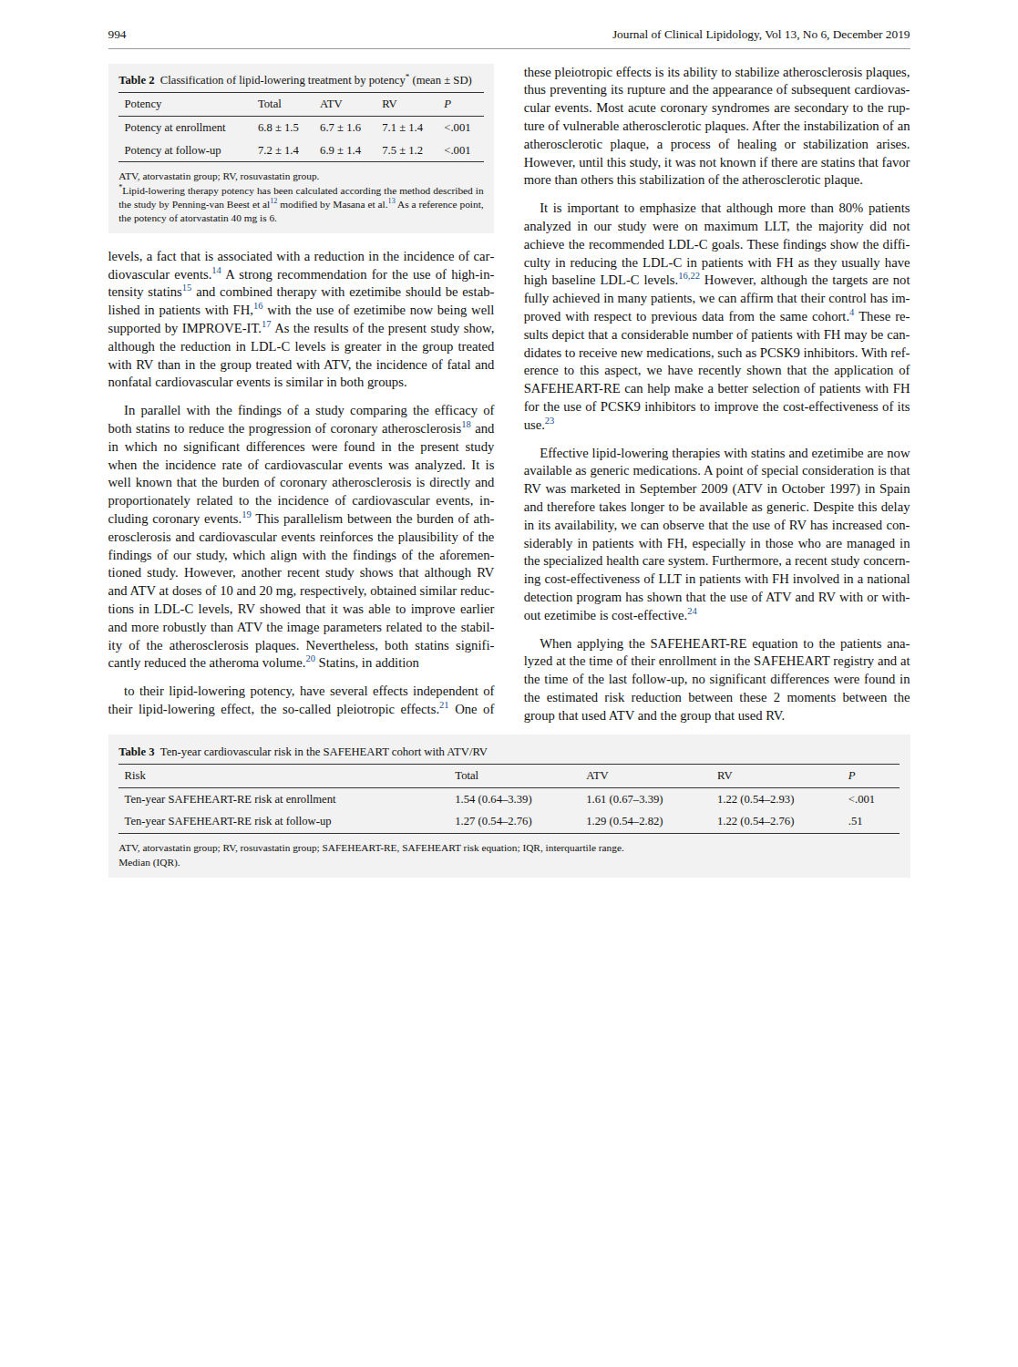994 Journal of Clinical Lipidology, Vol 13, No 6, December 2019
Table 2 Classification of lipid-lowering treatment by potency * (mean ± SD)
| Potency | Total | ATV | RV | P |
| --- | --- | --- | --- | --- |
| Potency at enrollment | 6.8 ± 1.5 | 6.7 ± 1.6 | 7.1 ± 1.4 | <.001 |
| Potency at follow-up | 7.2 ± 1.4 | 6.9 ± 1.4 | 7.5 ± 1.2 | <.001 |
ATV, atorvastatin group; RV, rosuvastatin group.
*Lipid-lowering therapy potency has been calculated according the method described in the study by Penning-van Beest et al12 modified by Masana et al.13 As a reference point, the potency of atorvastatin 40 mg is 6.
levels, a fact that is associated with a reduction in the incidence of cardiovascular events.14 A strong recommendation for the use of high-intensity statins15 and combined therapy with ezetimibe should be established in patients with FH,16 with the use of ezetimibe now being well supported by IMPROVE-IT.17 As the results of the present study show, although the reduction in LDL-C levels is greater in the group treated with RV than in the group treated with ATV, the incidence of fatal and nonfatal cardiovascular events is similar in both groups.
In parallel with the findings of a study comparing the efficacy of both statins to reduce the progression of coronary atherosclerosis18 and in which no significant differences were found in the present study when the incidence rate of cardiovascular events was analyzed. It is well known that the burden of coronary atherosclerosis is directly and proportionately related to the incidence of cardiovascular events, including coronary events.19 This parallelism between the burden of atherosclerosis and cardiovascular events reinforces the plausibility of the findings of our study, which align with the findings of the aforementioned study. However, another recent study shows that although RV and ATV at doses of 10 and 20 mg, respectively, obtained similar reductions in LDL-C levels, RV showed that it was able to improve earlier and more robustly than ATV the image parameters related to the stability of the atherosclerosis plaques. Nevertheless, both statins significantly reduced the atheroma volume.20 Statins, in addition
to their lipid-lowering potency, have several effects independent of their lipid-lowering effect, the so-called pleiotropic effects.21 One of these pleiotropic effects is its ability to stabilize atherosclerosis plaques, thus preventing its rupture and the appearance of subsequent cardiovascular events. Most acute coronary syndromes are secondary to the rupture of vulnerable atherosclerotic plaques. After the instabilization of an atherosclerotic plaque, a process of healing or stabilization arises. However, until this study, it was not known if there are statins that favor more than others this stabilization of the atherosclerotic plaque.
It is important to emphasize that although more than 80% patients analyzed in our study were on maximum LLT, the majority did not achieve the recommended LDL-C goals. These findings show the difficulty in reducing the LDL-C in patients with FH as they usually have high baseline LDL-C levels.16,22 However, although the targets are not fully achieved in many patients, we can affirm that their control has improved with respect to previous data from the same cohort.4 These results depict that a considerable number of patients with FH may be candidates to receive new medications, such as PCSK9 inhibitors. With reference to this aspect, we have recently shown that the application of SAFEHEART-RE can help make a better selection of patients with FH for the use of PCSK9 inhibitors to improve the cost-effectiveness of its use.23
Effective lipid-lowering therapies with statins and ezetimibe are now available as generic medications. A point of special consideration is that RV was marketed in September 2009 (ATV in October 1997) in Spain and therefore takes longer to be available as generic. Despite this delay in its availability, we can observe that the use of RV has increased considerably in patients with FH, especially in those who are managed in the specialized health care system. Furthermore, a recent study concerning cost-effectiveness of LLT in patients with FH involved in a national detection program has shown that the use of ATV and RV with or without ezetimibe is cost-effective.24
When applying the SAFEHEART-RE equation to the patients analyzed at the time of their enrollment in the SAFEHEART registry and at the time of the last follow-up, no significant differences were found in the estimated risk reduction between these 2 moments between the group that used ATV and the group that used RV.
Table 3 Ten-year cardiovascular risk in the SAFEHEART cohort with ATV/RV
| Risk | Total | ATV | RV | P |
| --- | --- | --- | --- | --- |
| Ten-year SAFEHEART-RE risk at enrollment | 1.54 (0.64–3.39) | 1.61 (0.67–3.39) | 1.22 (0.54–2.93) | <.001 |
| Ten-year SAFEHEART-RE risk at follow-up | 1.27 (0.54–2.76) | 1.29 (0.54–2.82) | 1.22 (0.54–2.76) | .51 |
ATV, atorvastatin group; RV, rosuvastatin group; SAFEHEART-RE, SAFEHEART risk equation; IQR, interquartile range.
Median (IQR).